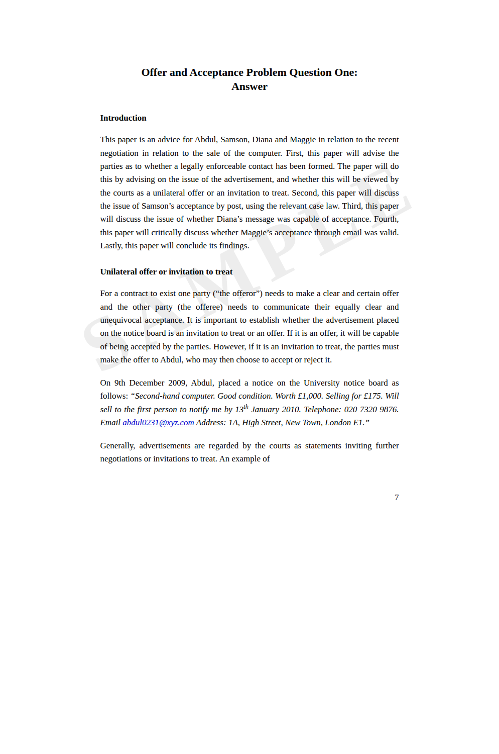SAMPLE
Offer and Acceptance Problem Question One:
Answer
Introduction
This paper is an advice for Abdul, Samson, Diana and Maggie in relation to the recent negotiation in relation to the sale of the computer. First, this paper will advise the parties as to whether a legally enforceable contact has been formed. The paper will do this by advising on the issue of the advertisement, and whether this will be viewed by the courts as a unilateral offer or an invitation to treat. Second, this paper will discuss the issue of Samson’s acceptance by post, using the relevant case law. Third, this paper will discuss the issue of whether Diana’s message was capable of acceptance. Fourth, this paper will critically discuss whether Maggie’s acceptance through email was valid. Lastly, this paper will conclude its findings.
Unilateral offer or invitation to treat
For a contract to exist one party (“the offeror”) needs to make a clear and certain offer and the other party (the offeree) needs to communicate their equally clear and unequivocal acceptance. It is important to establish whether the advertisement placed on the notice board is an invitation to treat or an offer. If it is an offer, it will be capable of being accepted by the parties. However, if it is an invitation to treat, the parties must make the offer to Abdul, who may then choose to accept or reject it.
On 9th December 2009, Abdul, placed a notice on the University notice board as follows: “Second-hand computer. Good condition. Worth £1,000. Selling for £175. Will sell to the first person to notify me by 13th January 2010. Telephone: 020 7320 9876. Email abdul0231@xyz.com Address: 1A, High Street, New Town, London E1.”
Generally, advertisements are regarded by the courts as statements inviting further negotiations or invitations to treat. An example of
7